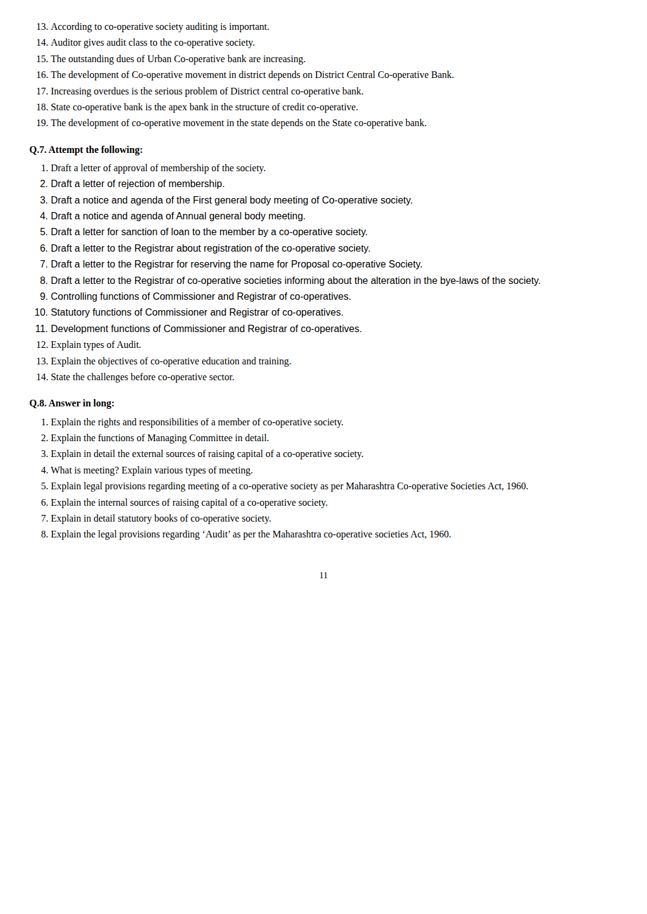According to co-operative society auditing is important.
Auditor gives audit class to the co-operative society.
The outstanding dues of Urban Co-operative bank are increasing.
The development of Co-operative movement in district depends on District Central Co-operative Bank.
Increasing overdues is the serious problem of District central co-operative bank.
State co-operative bank is the apex bank in the structure of credit co-operative.
The development of co-operative movement in the state depends on the State co-operative bank.
Q.7. Attempt the following:
Draft a letter of approval of membership of the society.
Draft a letter of rejection of membership.
Draft a notice and agenda of the First general body meeting of Co-operative society.
Draft a notice and agenda of Annual general body meeting.
Draft a letter for sanction of loan to the member by a co-operative society.
Draft a letter to the Registrar about registration of the co-operative society.
Draft a letter to the Registrar for reserving the name for Proposal co-operative Society.
Draft a letter to the Registrar of co-operative societies informing about the alteration in the bye-laws of the society.
Controlling functions of Commissioner and Registrar of co-operatives.
Statutory functions of Commissioner and Registrar of co-operatives.
Development functions of Commissioner and Registrar of co-operatives.
Explain types of Audit.
Explain the objectives of co-operative education and training.
State the challenges before co-operative sector.
Q.8. Answer in long:
Explain the rights and responsibilities of a member of co-operative society.
Explain the functions of Managing Committee in detail.
Explain in detail the external sources of raising capital of a co-operative society.
What is meeting? Explain various types of meeting.
Explain legal provisions regarding meeting of a co-operative society as per Maharashtra Co-operative Societies Act, 1960.
Explain the internal sources of raising capital of a co-operative society.
Explain in detail statutory books of co-operative society.
Explain the legal provisions regarding ‘Audit’ as per the Maharashtra co-operative societies Act, 1960.
11